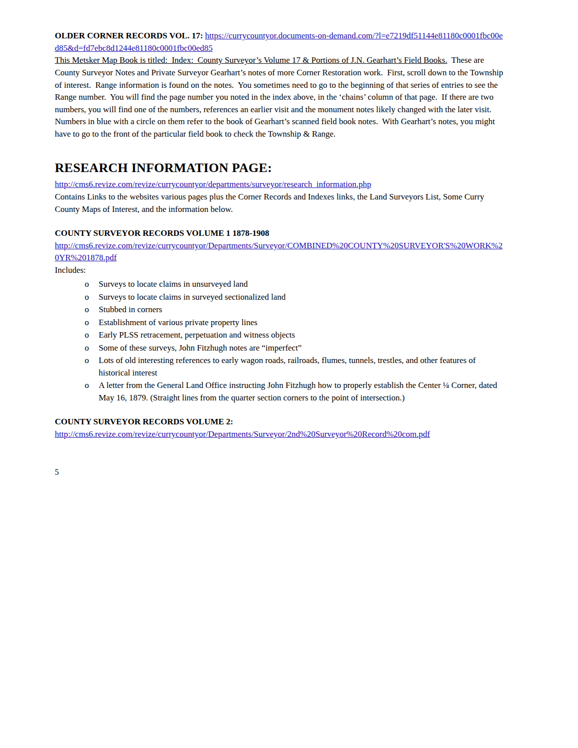OLDER CORNER RECORDS VOL. 17: https://currycountyor.documents-on-demand.com/?l=e7219df51144e81180c0001fbc00ed85&d=fd7ebc8d1244e81180c0001fbc00ed85
This Metsker Map Book is titled: Index: County Surveyor’s Volume 17 & Portions of J.N. Gearhart’s Field Books. These are County Surveyor Notes and Private Surveyor Gearhart’s notes of more Corner Restoration work. First, scroll down to the Township of interest. Range information is found on the notes. You sometimes need to go to the beginning of that series of entries to see the Range number. You will find the page number you noted in the index above, in the ‘chains’ column of that page. If there are two numbers, you will find one of the numbers, references an earlier visit and the monument notes likely changed with the later visit. Numbers in blue with a circle on them refer to the book of Gearhart’s scanned field book notes. With Gearhart’s notes, you might have to go to the front of the particular field book to check the Township & Range.
RESEARCH INFORMATION PAGE:
http://cms6.revize.com/revize/currycountyor/departments/surveyor/research_information.php
Contains Links to the websites various pages plus the Corner Records and Indexes links, the Land Surveyors List, Some Curry County Maps of Interest, and the information below.
COUNTY SURVEYOR RECORDS VOLUME 1 1878-1908
http://cms6.revize.com/revize/currycountyor/Departments/Surveyor/COMBINED%20COUNTY%20SURVEYOR'S%20WORK%20YR%201878.pdf
Includes:
Surveys to locate claims in unsurveyed land
Surveys to locate claims in surveyed sectionalized land
Stubbed in corners
Establishment of various private property lines
Early PLSS retracement, perpetuation and witness objects
Some of these surveys, John Fitzhugh notes are “imperfect”
Lots of old interesting references to early wagon roads, railroads, flumes, tunnels, trestles, and other features of historical interest
A letter from the General Land Office instructing John Fitzhugh how to properly establish the Center ¼ Corner, dated May 16, 1879. (Straight lines from the quarter section corners to the point of intersection.)
COUNTY SURVEYOR RECORDS VOLUME 2:
http://cms6.revize.com/revize/currycountyor/Departments/Surveyor/2nd%20Surveyor%20Record%20com.pdf
5